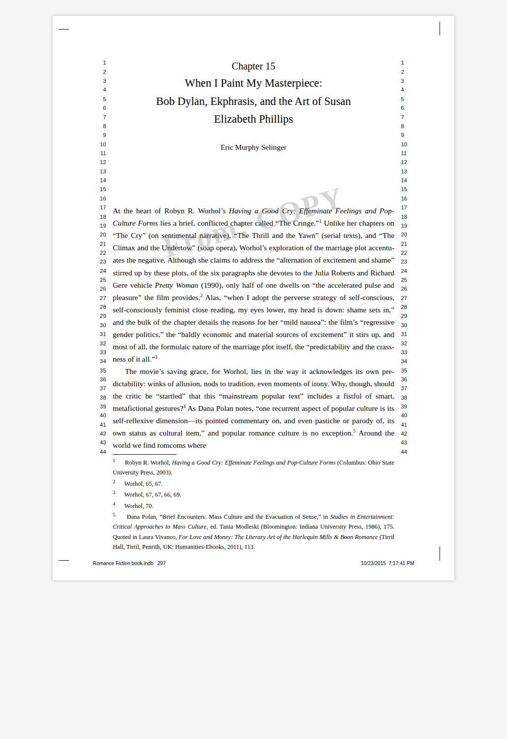1
2
3
4
5
6
7
8
9
10
11
12
13
14
15
16
17
18
19
20
21
22
23
24
25
26
27
28
29
30
31
32
33
34
35
36
37
38
39
40
41
42
43
44
1
2
3
4
5
6
7
8
9
10
11
12
13
14
15
16
17
18
19
20
21
22
23
24
25
26
27
28
29
30
31
32
33
34
35
36
37
38
39
40
41
42
43
44
From: COPY
Chapter 15
When I Paint My Masterpiece:
Bob Dylan, Ekphrasis, and the Art of Susan
Elizabeth Phillips
Eric Murphy Selinger
At the heart of Robyn R. Worhol’s Having a Good Cry: Effeminate Feelings and Pop-Culture Forms lies a brief, conflicted chapter called “The Cringe.”1 Unlike her chapters on “The Cry” (on sentimental narrative), “The Thrill and the Yawn” (serial texts), and “The Climax and the Undertow” (soap opera), Worhol’s exploration of the marriage plot accentuates the negative. Although she claims to address the “alternation of excitement and shame” stirred up by these plots, of the six paragraphs she devotes to the Julia Roberts and Richard Gere vehicle Pretty Woman (1990), only half of one dwells on “the accelerated pulse and pleasure” the film provides.2 Alas, “when I adopt the perverse strategy of self-conscious, self-consciously feminist close reading, my eyes lower, my head is down: shame sets in,” and the bulk of the chapter details the reasons for her “mild nausea”: the film’s “regressive gender politics,” the “baldly economic and material sources of excitement” it stirs up, and most of all, the formulaic nature of the marriage plot itself, the “predictability and the crassness of it all.”3
The movie’s saving grace, for Worhol, lies in the way it acknowledges its own predictability: winks of allusion, nods to tradition, even moments of irony. Why, though, should the critic be “startled” that this “mainstream popular text” includes a fistful of smart, metafictional gestures?4 As Dana Polan notes, “one recurrent aspect of popular culture is its self-reflexive dimension—its pointed commentary on, and even pastiche or parody of, its own status as cultural item,” and popular romance culture is no exception.5 Around the world we find romcoms where
1 Robyn R. Worhol, Having a Good Cry: Effeminate Feelings and Pop-Culture Forms (Columbus: Ohio State University Press, 2003).
2 Worhol, 65, 67.
3 Worhol, 67, 67, 66, 69.
4 Worhol, 70.
5 Dana Polan, “Brief Encounters: Mass Culture and the Evacuation of Sense,” in Studies in Entertainment: Critical Approaches to Mass Culture, ed. Tania Modleski (Bloomington: Indiana University Press, 1986), 175. Quoted in Laura Vivanco, For Love and Money: The Literary Art of the Harlequin Mills & Boon Romance (Tirril Hall, Tirril, Penrith, UK: Humanities-Ebooks, 2011), 113.
Romance Fiction book.indb 297 10/23/2015 7:17:41 PM